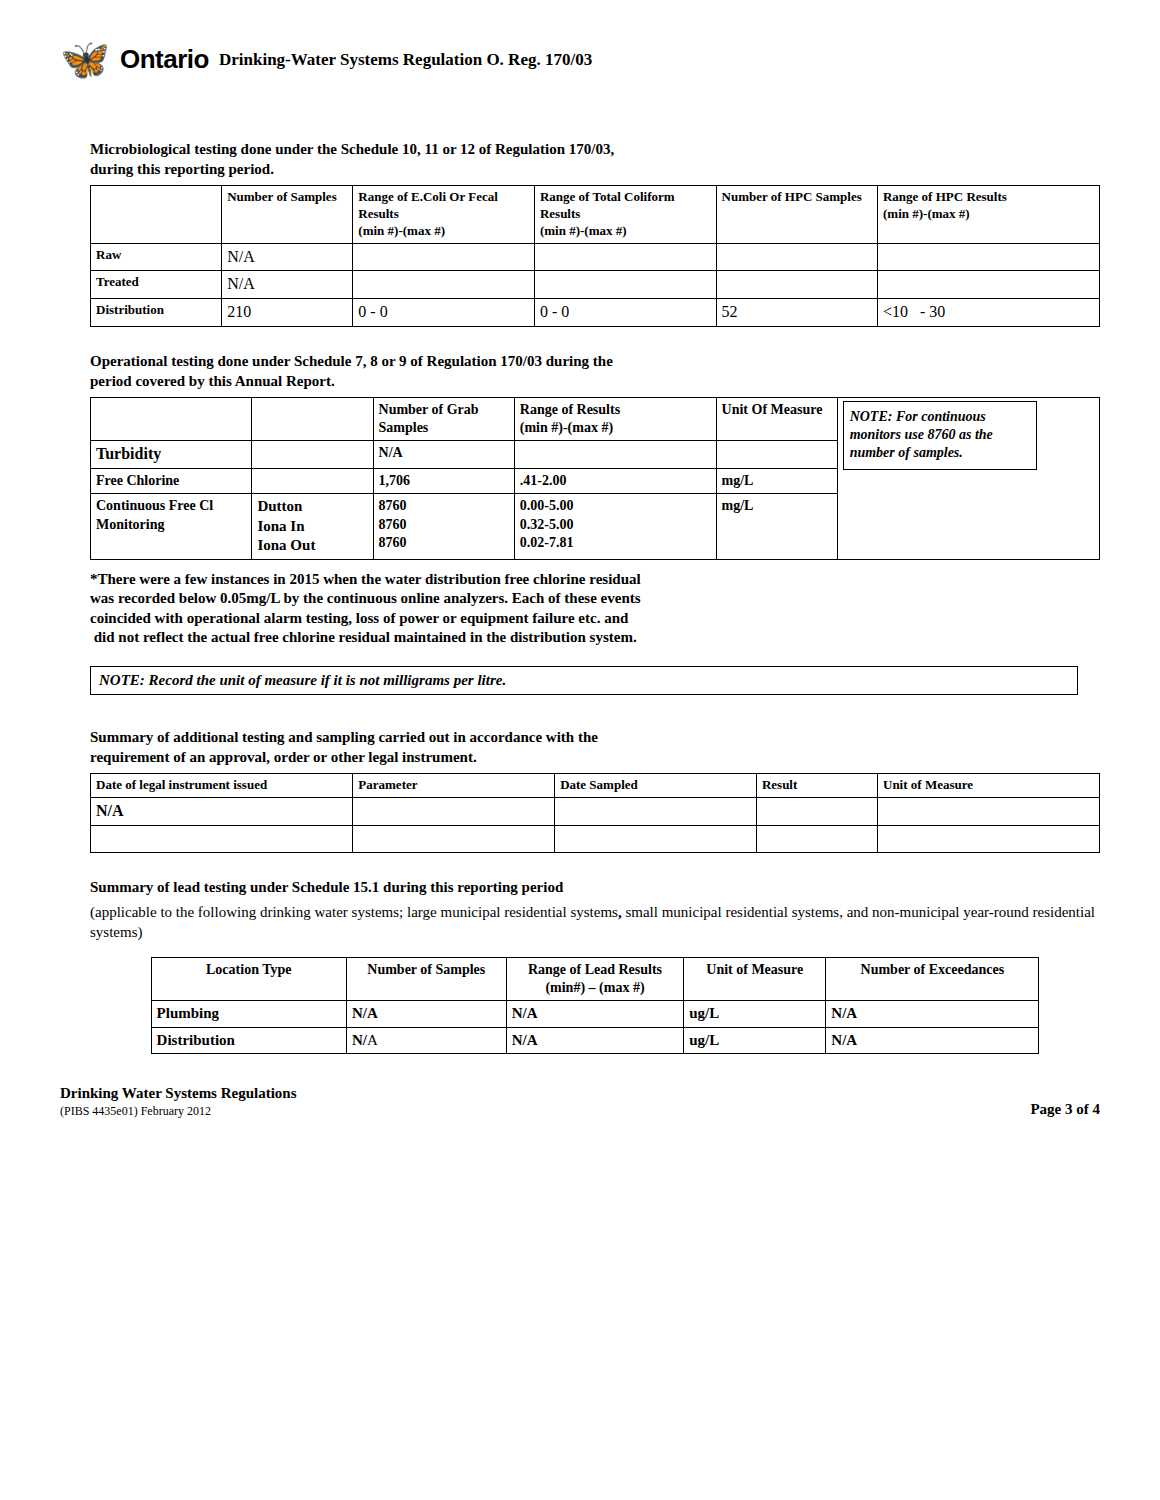🦋 Ontario Drinking-Water Systems Regulation O. Reg. 170/03
Microbiological testing done under the Schedule 10, 11 or 12 of Regulation 170/03,
during this reporting period.
| | Number of Samples | Range of E.Coli Or Fecal Results (min #)-(max #) | Range of Total Coliform Results (min #)-(max #) | Number of HPC Samples | Range of HPC Results (min #)-(max #) |
| --- | --- | --- | --- | --- | --- |
| Raw | N/A | | | | |
| Treated | N/A | | | | |
| Distribution | 210 | 0 - 0 | 0 - 0 | 52 | <10 - 30 |
Operational testing done under Schedule 7, 8 or 9 of Regulation 170/03 during the
period covered by this Annual Report.
| | | Number of Grab Samples | Range of Results (min #)-(max #) | Unit Of Measure | NOTE : For continuous monitors use 8760 as the number of samples. |
| --- | --- | --- | --- | --- | --- |
| Turbidity | | N/A | | |
| Free Chlorine | | 1,706 | .41-2.00 | mg/L |
| Continuous Free Cl Monitoring | Dutton Iona In Iona Out | 8760 8760 8760 | 0.00-5.00 0.32-5.00 0.02-7.81 | mg/L |
*There were a few instances in 2015 when the water distribution free chlorine residual
was recorded below 0.05mg/L by the continuous online analyzers. Each of these events
coincided with operational alarm testing, loss of power or equipment failure etc. and
did not reflect the actual free chlorine residual maintained in the distribution system.
NOTE: Record the unit of measure if it is not milligrams per litre.
Summary of additional testing and sampling carried out in accordance with the
requirement of an approval, order or other legal instrument.
| Date of legal instrument issued | Parameter | Date Sampled | Result | Unit of Measure |
| --- | --- | --- | --- | --- |
| N/A | | | | |
Summary of lead testing under Schedule 15.1 during this reporting period
(applicable to the following drinking water systems; large municipal residential systems, small municipal residential systems, and non-municipal year-round residential systems)
| Location Type | Number of Samples | Range of Lead Results (min#) – (max #) | Unit of Measure | Number of Exceedances |
| --- | --- | --- | --- | --- |
| Plumbing | N/A | N/A | ug/L | N/A |
| Distribution | N/ A | N/A | ug/L | N/A |
Drinking Water Systems Regulations (PIBS 4435e01) February 2012
Page 3 of 4